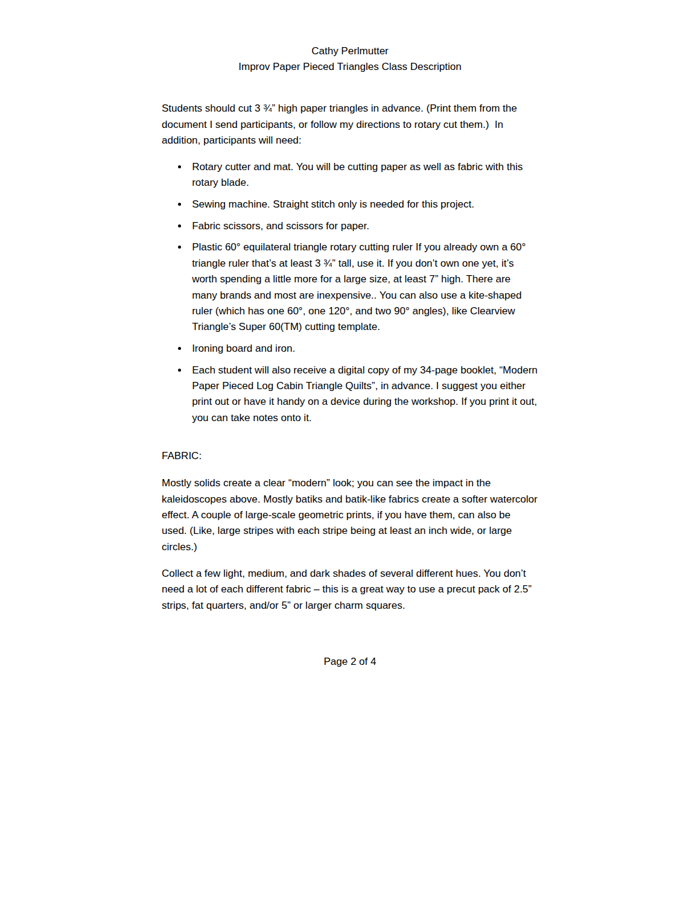Cathy Perlmutter
Improv Paper Pieced Triangles Class Description
Students should cut 3 ¾” high paper triangles in advance. (Print them from the document I send participants, or follow my directions to rotary cut them.) In addition, participants will need:
Rotary cutter and mat. You will be cutting paper as well as fabric with this rotary blade.
Sewing machine. Straight stitch only is needed for this project.
Fabric scissors, and scissors for paper.
Plastic 60° equilateral triangle rotary cutting ruler If you already own a 60° triangle ruler that’s at least 3 ¾” tall, use it. If you don’t own one yet, it’s worth spending a little more for a large size, at least 7” high. There are many brands and most are inexpensive.. You can also use a kite-shaped ruler (which has one 60°, one 120°, and two 90° angles), like Clearview Triangle’s Super 60(TM) cutting template.
Ironing board and iron.
Each student will also receive a digital copy of my 34-page booklet, “Modern Paper Pieced Log Cabin Triangle Quilts”, in advance. I suggest you either print out or have it handy on a device during the workshop. If you print it out, you can take notes onto it.
FABRIC:
Mostly solids create a clear “modern” look; you can see the impact in the kaleidoscopes above. Mostly batiks and batik-like fabrics create a softer watercolor effect. A couple of large-scale geometric prints, if you have them, can also be used. (Like, large stripes with each stripe being at least an inch wide, or large circles.)
Collect a few light, medium, and dark shades of several different hues. You don’t need a lot of each different fabric – this is a great way to use a precut pack of 2.5” strips, fat quarters, and/or 5” or larger charm squares.
Page 2 of 4